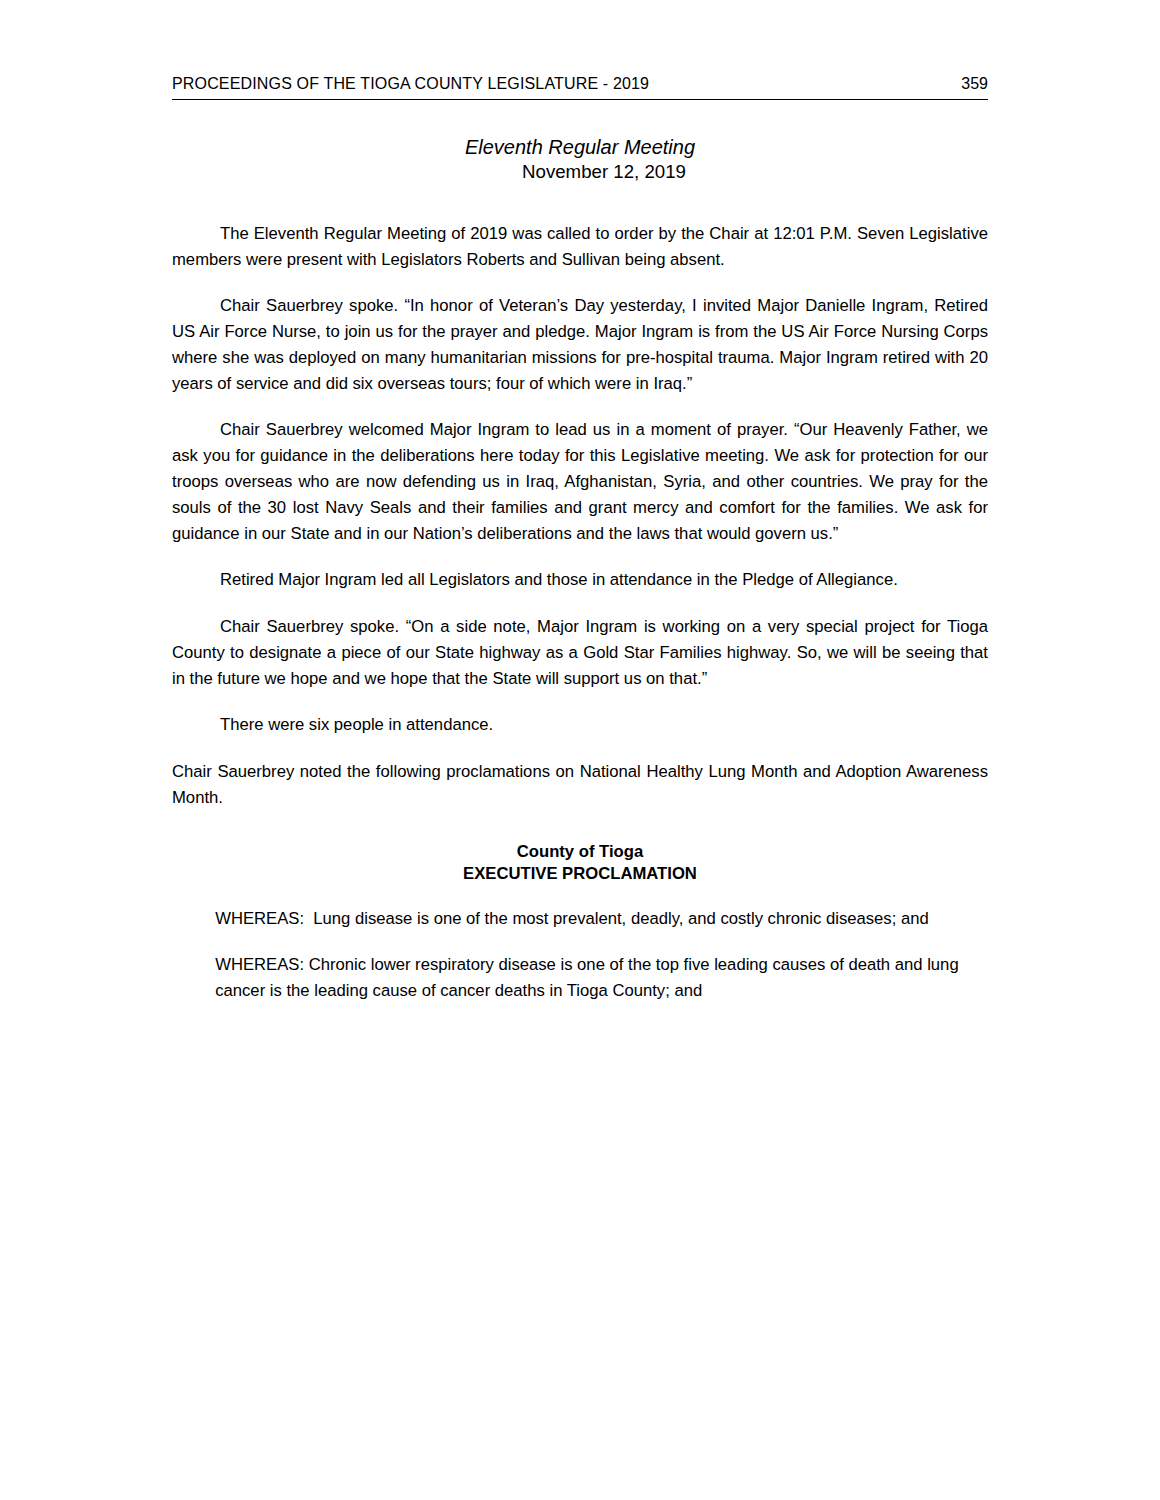PROCEEDINGS OF THE TIOGA COUNTY LEGISLATURE - 2019 359
Eleventh Regular Meeting
November 12, 2019
The Eleventh Regular Meeting of 2019 was called to order by the Chair at 12:01 P.M. Seven Legislative members were present with Legislators Roberts and Sullivan being absent.
Chair Sauerbrey spoke. “In honor of Veteran’s Day yesterday, I invited Major Danielle Ingram, Retired US Air Force Nurse, to join us for the prayer and pledge. Major Ingram is from the US Air Force Nursing Corps where she was deployed on many humanitarian missions for pre-hospital trauma. Major Ingram retired with 20 years of service and did six overseas tours; four of which were in Iraq.”
Chair Sauerbrey welcomed Major Ingram to lead us in a moment of prayer. “Our Heavenly Father, we ask you for guidance in the deliberations here today for this Legislative meeting. We ask for protection for our troops overseas who are now defending us in Iraq, Afghanistan, Syria, and other countries. We pray for the souls of the 30 lost Navy Seals and their families and grant mercy and comfort for the families. We ask for guidance in our State and in our Nation’s deliberations and the laws that would govern us.”
Retired Major Ingram led all Legislators and those in attendance in the Pledge of Allegiance.
Chair Sauerbrey spoke. “On a side note, Major Ingram is working on a very special project for Tioga County to designate a piece of our State highway as a Gold Star Families highway. So, we will be seeing that in the future we hope and we hope that the State will support us on that.”
There were six people in attendance.
Chair Sauerbrey noted the following proclamations on National Healthy Lung Month and Adoption Awareness Month.
County of Tioga Executive Proclamation
WHEREAS: Lung disease is one of the most prevalent, deadly, and costly chronic diseases; and
WHEREAS: Chronic lower respiratory disease is one of the top five leading causes of death and lung cancer is the leading cause of cancer deaths in Tioga County; and